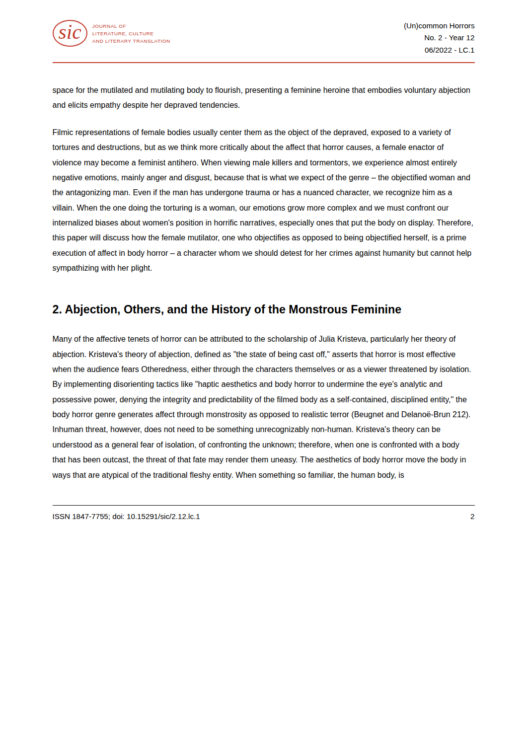sic Journal of
Literature, Culture
and Literary Translation
(Un)common Horrors
No. 2 - Year 12
06/2022 - LC.1
space for the mutilated and mutilating body to flourish, presenting a feminine heroine that embodies voluntary abjection and elicits empathy despite her depraved tendencies.
Filmic representations of female bodies usually center them as the object of the depraved, exposed to a variety of tortures and destructions, but as we think more critically about the affect that horror causes, a female enactor of violence may become a feminist antihero. When viewing male killers and tormentors, we experience almost entirely negative emotions, mainly anger and disgust, because that is what we expect of the genre – the objectified woman and the antagonizing man. Even if the man has undergone trauma or has a nuanced character, we recognize him as a villain. When the one doing the torturing is a woman, our emotions grow more complex and we must confront our internalized biases about women's position in horrific narratives, especially ones that put the body on display. Therefore, this paper will discuss how the female mutilator, one who objectifies as opposed to being objectified herself, is a prime execution of affect in body horror – a character whom we should detest for her crimes against humanity but cannot help sympathizing with her plight.
2. Abjection, Others, and the History of the Monstrous Feminine
Many of the affective tenets of horror can be attributed to the scholarship of Julia Kristeva, particularly her theory of abjection. Kristeva's theory of abjection, defined as "the state of being cast off," asserts that horror is most effective when the audience fears Otheredness, either through the characters themselves or as a viewer threatened by isolation. By implementing disorienting tactics like "haptic aesthetics and body horror to undermine the eye's analytic and possessive power, denying the integrity and predictability of the filmed body as a self-contained, disciplined entity," the body horror genre generates affect through monstrosity as opposed to realistic terror (Beugnet and Delanoë-Brun 212). Inhuman threat, however, does not need to be something unrecognizably non-human. Kristeva's theory can be understood as a general fear of isolation, of confronting the unknown; therefore, when one is confronted with a body that has been outcast, the threat of that fate may render them uneasy. The aesthetics of body horror move the body in ways that are atypical of the traditional fleshy entity. When something so familiar, the human body, is
ISSN 1847-7755; doi: 10.15291/sic/2.12.lc.1 2